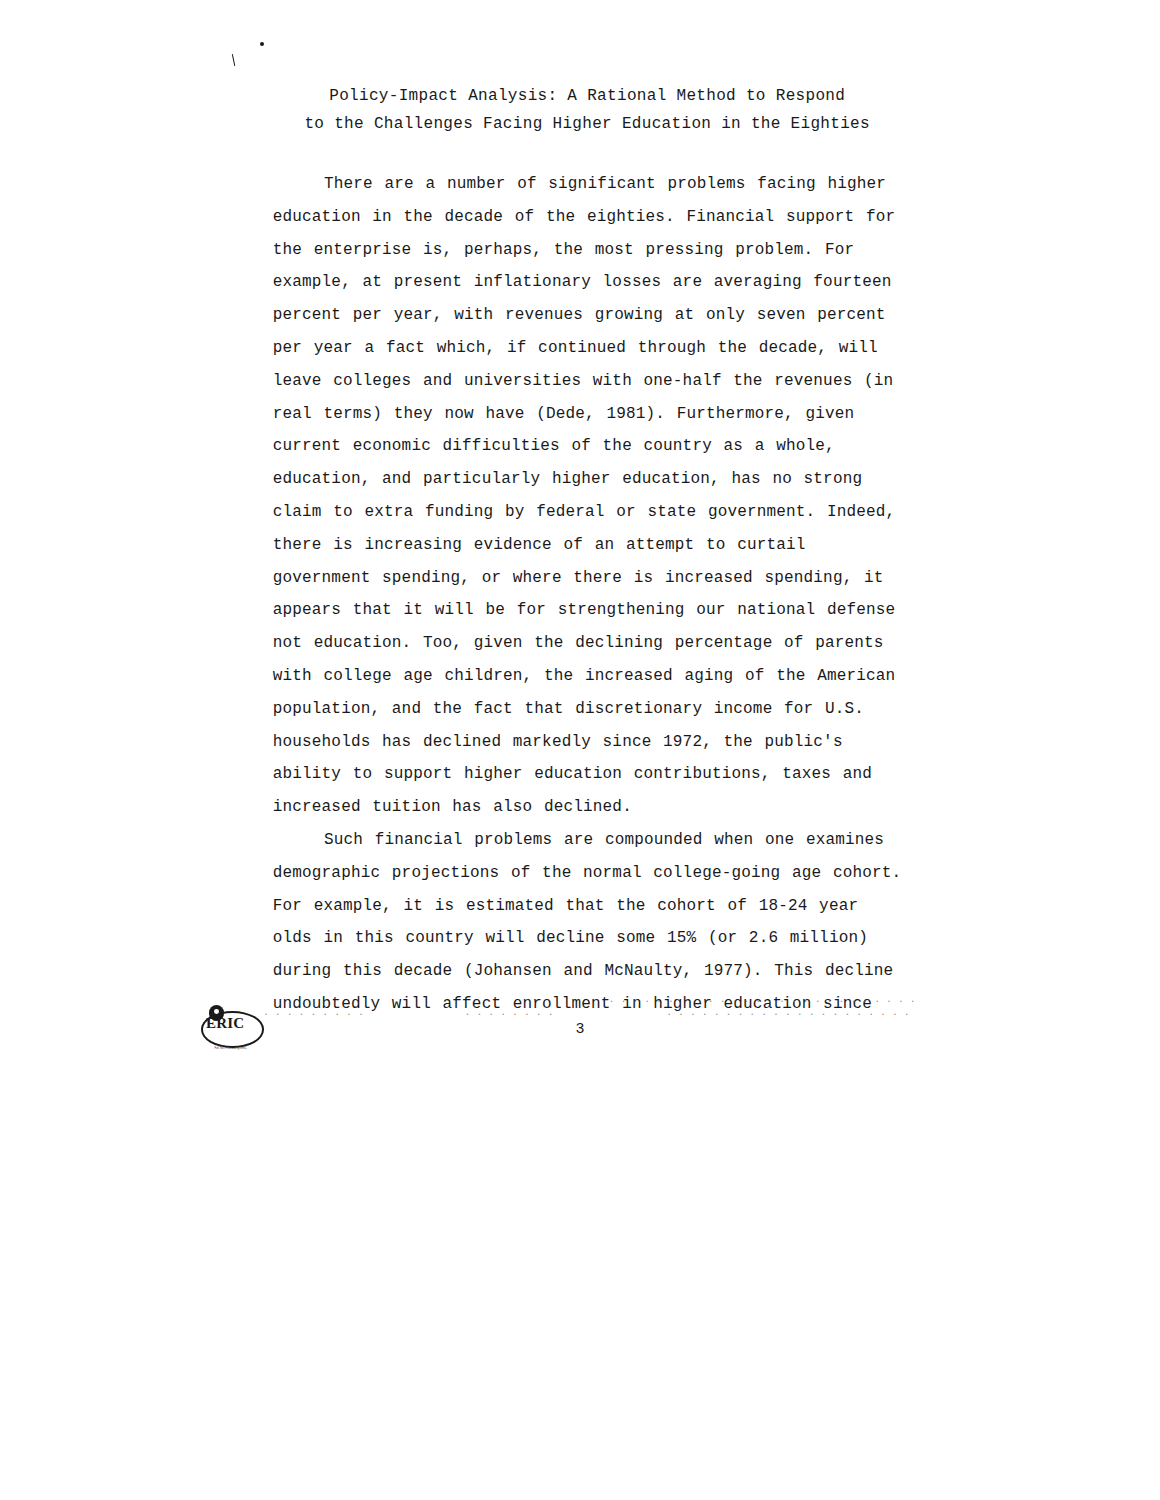Policy-Impact Analysis: A Rational Method to Respond to the Challenges Facing Higher Education in the Eighties
There are a number of significant problems facing higher education in the decade of the eighties. Financial support for the enterprise is, perhaps, the most pressing problem. For example, at present inflationary losses are averaging fourteen percent per year, with revenues growing at only seven percent per year a fact which, if continued through the decade, will leave colleges and universities with one-half the revenues (in real terms) they now have (Dede, 1981). Furthermore, given current economic difficulties of the country as a whole, education, and particularly higher education, has no strong claim to extra funding by federal or state government. Indeed, there is increasing evidence of an attempt to curtail government spending, or where there is increased spending, it appears that it will be for strengthening our national defense not education. Too, given the declining percentage of parents with college age children, the increased aging of the American population, and the fact that discretionary income for U.S. households has declined markedly since 1972, the public's ability to support higher education contributions, taxes and increased tuition has also declined.
Such financial problems are compounded when one examines demographic projections of the normal college-going age cohort. For example, it is estimated that the cohort of 18-24 year olds in this country will decline some 15% (or 2.6 million) during this decade (Johansen and McNaulty, 1977). This decline undoubtedly will affect enrollment in higher education since
. . . . . . . . . . . .
. . . . . . . .
. . . . . .
. . . . . . . . . . . . . . . . . . . . . . . . . . .
. . . . . . . . . . . . . . . . . .
ERIC
Full Text Provided by ERIC
3